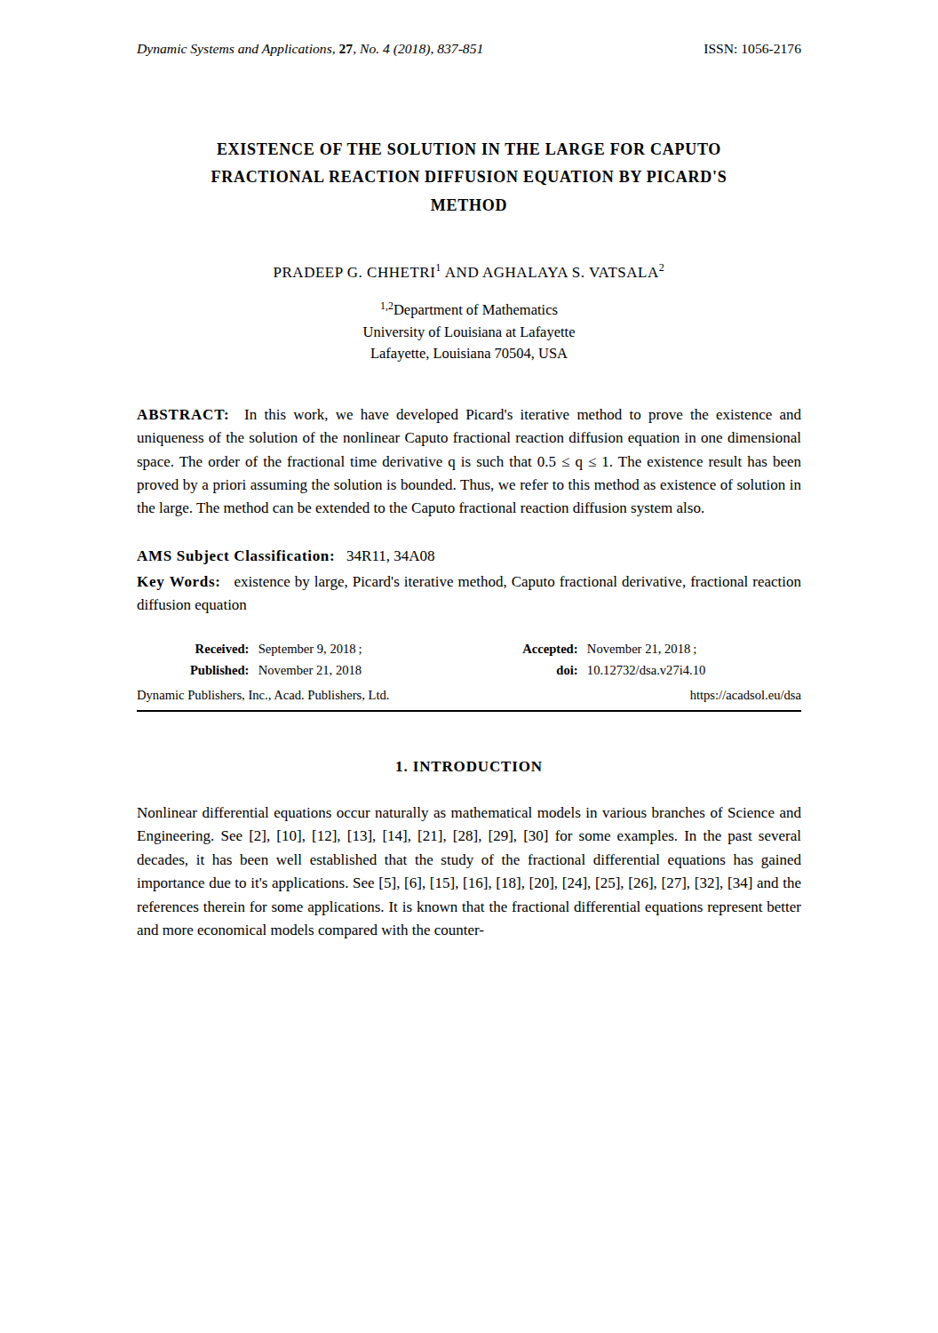Dynamic Systems and Applications, 27, No. 4 (2018), 837-851 ISSN: 1056-2176
Existence of the Solution in the Large for Caputo Fractional Reaction Diffusion Equation by Picard's Method
PRADEEP G. CHHETRI1 AND AGHALAYA S. VATSALA2
1,2Department of Mathematics
University of Louisiana at Lafayette
Lafayette, Louisiana 70504, USA
ABSTRACT: In this work, we have developed Picard's iterative method to prove the existence and uniqueness of the solution of the nonlinear Caputo fractional reaction diffusion equation in one dimensional space. The order of the fractional time derivative q is such that 0.5 ≤ q ≤ 1. The existence result has been proved by a priori assuming the solution is bounded. Thus, we refer to this method as existence of solution in the large. The method can be extended to the Caputo fractional reaction diffusion system also.
AMS Subject Classification: 34R11, 34A08
Key Words: existence by large, Picard's iterative method, Caputo fractional derivative, fractional reaction diffusion equation
| Received: | September 9, 2018 ; | | Accepted: | November 21, 2018 ; |
| Published: | November 21, 2018 | | doi: | 10.12732/dsa.v27i4.10 |
Dynamic Publishers, Inc., Acad. Publishers, Ltd. https://acadsol.eu/dsa
1. INTRODUCTION
Nonlinear differential equations occur naturally as mathematical models in various branches of Science and Engineering. See [2], [10], [12], [13], [14], [21], [28], [29], [30] for some examples. In the past several decades, it has been well established that the study of the fractional differential equations has gained importance due to it's applications. See [5], [6], [15], [16], [18], [20], [24], [25], [26], [27], [32], [34] and the references therein for some applications. It is known that the fractional differential equations represent better and more economical models compared with the counter-